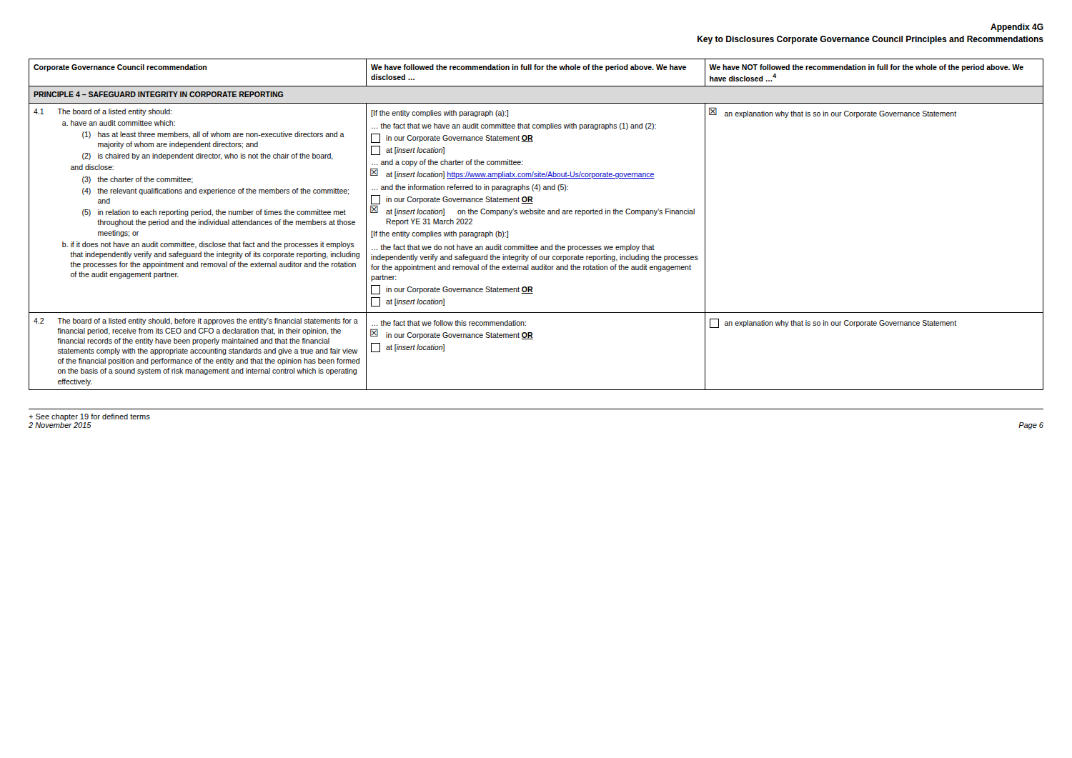Appendix 4G
Key to Disclosures Corporate Governance Council Principles and Recommendations
| Corporate Governance Council recommendation | We have followed the recommendation in full for the whole of the period above. We have disclosed … | We have NOT followed the recommendation in full for the whole of the period above. We have disclosed … 4 |
| --- | --- | --- |
| PRINCIPLE 4 – SAFEGUARD INTEGRITY IN CORPORATE REPORTING |
| 4.1 | The board of a listed entity should: have an audit committee which: (1) has at least three members, all of whom are non-executive directors and a majority of whom are independent directors; and (2) is chaired by an independent director, who is not the chair of the board, and disclose: (3) the charter of the committee; (4) the relevant qualifications and experience of the members of the committee; and (5) in relation to each reporting period, the number of times the committee met throughout the period and the individual attendances of the members at those meetings; or if it does not have an audit committee, disclose that fact and the processes it employs that independently verify and safeguard the integrity of its corporate reporting, including the processes for the appointment and removal of the external auditor and the rotation of the audit engagement partner. | [If the entity complies with paragraph (a):] … the fact that we have an audit committee that complies with paragraphs (1) and (2): in our Corporate Governance Statement OR at [ insert location ] … and a copy of the charter of the committee: at [ insert location ] https://www.ampliatx.com/site/About-Us/corporate-governance … and the information referred to in paragraphs (4) and (5): in our Corporate Governance Statement OR at [ insert location ] on the Company’s website and are reported in the Company’s Financial Report YE 31 March 2022 [If the entity complies with paragraph (b):] … the fact that we do not have an audit committee and the processes we employ that independently verify and safeguard the integrity of our corporate reporting, including the processes for the appointment and removal of the external auditor and the rotation of the audit engagement partner: in our Corporate Governance Statement OR at [ insert location ] | an explanation why that is so in our Corporate Governance Statement |
| 4.2 | The board of a listed entity should, before it approves the entity’s financial statements for a financial period, receive from its CEO and CFO a declaration that, in their opinion, the financial records of the entity have been properly maintained and that the financial statements comply with the appropriate accounting standards and give a true and fair view of the financial position and performance of the entity and that the opinion has been formed on the basis of a sound system of risk management and internal control which is operating effectively. | … the fact that we follow this recommendation: in our Corporate Governance Statement OR at [ insert location ] | an explanation why that is so in our Corporate Governance Statement |
+ See chapter 19 for defined terms
2 November 2015 Page 6